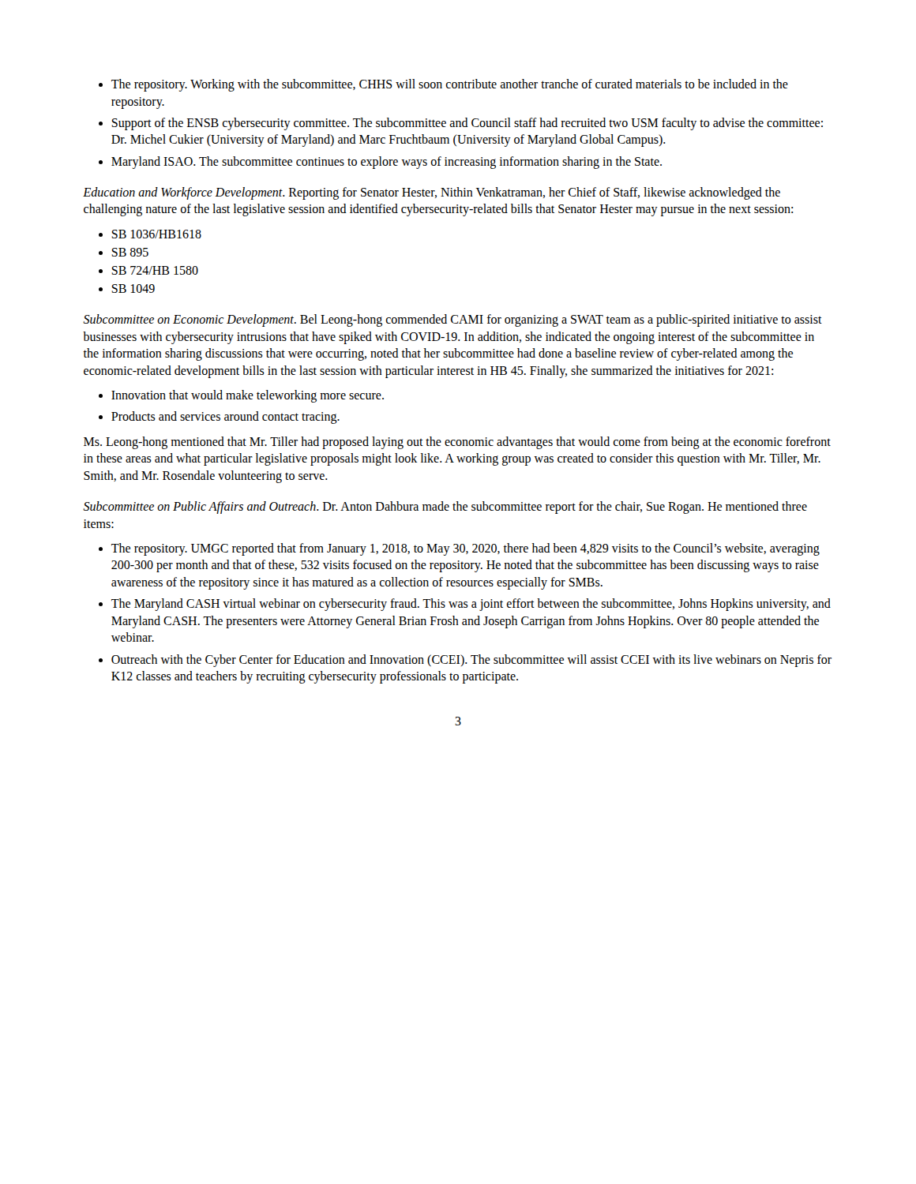The repository. Working with the subcommittee, CHHS will soon contribute another tranche of curated materials to be included in the repository.
Support of the ENSB cybersecurity committee. The subcommittee and Council staff had recruited two USM faculty to advise the committee: Dr. Michel Cukier (University of Maryland) and Marc Fruchtbaum (University of Maryland Global Campus).
Maryland ISAO. The subcommittee continues to explore ways of increasing information sharing in the State.
Education and Workforce Development. Reporting for Senator Hester, Nithin Venkatraman, her Chief of Staff, likewise acknowledged the challenging nature of the last legislative session and identified cybersecurity-related bills that Senator Hester may pursue in the next session:
SB 1036/HB1618
SB 895
SB 724/HB 1580
SB 1049
Subcommittee on Economic Development. Bel Leong-hong commended CAMI for organizing a SWAT team as a public-spirited initiative to assist businesses with cybersecurity intrusions that have spiked with COVID-19. In addition, she indicated the ongoing interest of the subcommittee in the information sharing discussions that were occurring, noted that her subcommittee had done a baseline review of cyber-related among the economic-related development bills in the last session with particular interest in HB 45. Finally, she summarized the initiatives for 2021:
Innovation that would make teleworking more secure.
Products and services around contact tracing.
Ms. Leong-hong mentioned that Mr. Tiller had proposed laying out the economic advantages that would come from being at the economic forefront in these areas and what particular legislative proposals might look like. A working group was created to consider this question with Mr. Tiller, Mr. Smith, and Mr. Rosendale volunteering to serve.
Subcommittee on Public Affairs and Outreach. Dr. Anton Dahbura made the subcommittee report for the chair, Sue Rogan. He mentioned three items:
The repository. UMGC reported that from January 1, 2018, to May 30, 2020, there had been 4,829 visits to the Council’s website, averaging 200-300 per month and that of these, 532 visits focused on the repository. He noted that the subcommittee has been discussing ways to raise awareness of the repository since it has matured as a collection of resources especially for SMBs.
The Maryland CASH virtual webinar on cybersecurity fraud. This was a joint effort between the subcommittee, Johns Hopkins university, and Maryland CASH. The presenters were Attorney General Brian Frosh and Joseph Carrigan from Johns Hopkins. Over 80 people attended the webinar.
Outreach with the Cyber Center for Education and Innovation (CCEI). The subcommittee will assist CCEI with its live webinars on Nepris for K12 classes and teachers by recruiting cybersecurity professionals to participate.
3